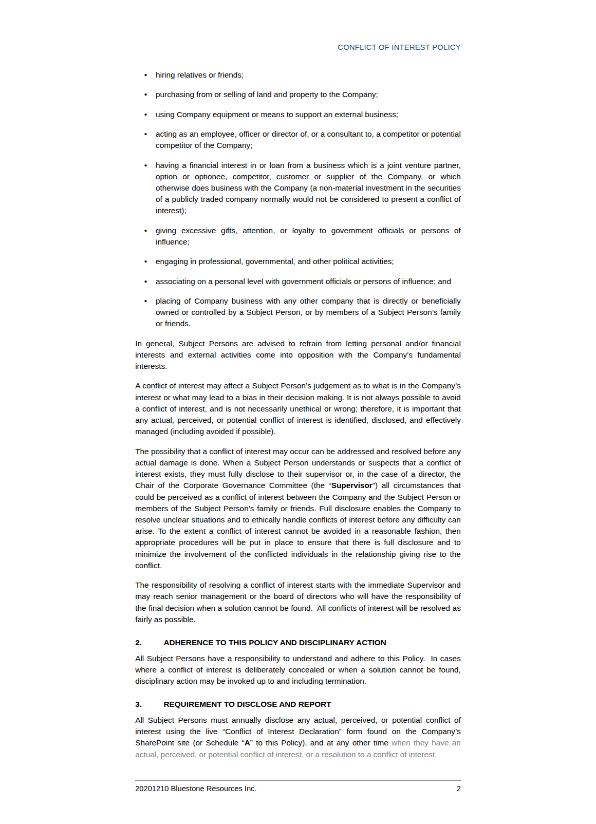CONFLICT OF INTEREST POLICY
hiring relatives or friends;
purchasing from or selling of land and property to the Company;
using Company equipment or means to support an external business;
acting as an employee, officer or director of, or a consultant to, a competitor or potential competitor of the Company;
having a financial interest in or loan from a business which is a joint venture partner, option or optionee, competitor, customer or supplier of the Company, or which otherwise does business with the Company (a non-material investment in the securities of a publicly traded company normally would not be considered to present a conflict of interest);
giving excessive gifts, attention, or loyalty to government officials or persons of influence;
engaging in professional, governmental, and other political activities;
associating on a personal level with government officials or persons of influence; and
placing of Company business with any other company that is directly or beneficially owned or controlled by a Subject Person, or by members of a Subject Person’s family or friends.
In general, Subject Persons are advised to refrain from letting personal and/or financial interests and external activities come into opposition with the Company’s fundamental interests.
A conflict of interest may affect a Subject Person’s judgement as to what is in the Company’s interest or what may lead to a bias in their decision making. It is not always possible to avoid a conflict of interest, and is not necessarily unethical or wrong; therefore, it is important that any actual, perceived, or potential conflict of interest is identified, disclosed, and effectively managed (including avoided if possible).
The possibility that a conflict of interest may occur can be addressed and resolved before any actual damage is done. When a Subject Person understands or suspects that a conflict of interest exists, they must fully disclose to their supervisor or, in the case of a director, the Chair of the Corporate Governance Committee (the “Supervisor”) all circumstances that could be perceived as a conflict of interest between the Company and the Subject Person or members of the Subject Person’s family or friends. Full disclosure enables the Company to resolve unclear situations and to ethically handle conflicts of interest before any difficulty can arise. To the extent a conflict of interest cannot be avoided in a reasonable fashion, then appropriate procedures will be put in place to ensure that there is full disclosure and to minimize the involvement of the conflicted individuals in the relationship giving rise to the conflict.
The responsibility of resolving a conflict of interest starts with the immediate Supervisor and may reach senior management or the board of directors who will have the responsibility of the final decision when a solution cannot be found. All conflicts of interest will be resolved as fairly as possible.
2. ADHERENCE TO THIS POLICY AND DISCIPLINARY ACTION
All Subject Persons have a responsibility to understand and adhere to this Policy. In cases where a conflict of interest is deliberately concealed or when a solution cannot be found, disciplinary action may be invoked up to and including termination.
3. REQUIREMENT TO DISCLOSE AND REPORT
All Subject Persons must annually disclose any actual, perceived, or potential conflict of interest using the live “Conflict of Interest Declaration” form found on the Company’s SharePoint site (or Schedule “A” to this Policy), and at any other time when they have an actual, perceived, or potential conflict of interest, or a resolution to a conflict of interest.
20201210 Bluestone Resources Inc. 2